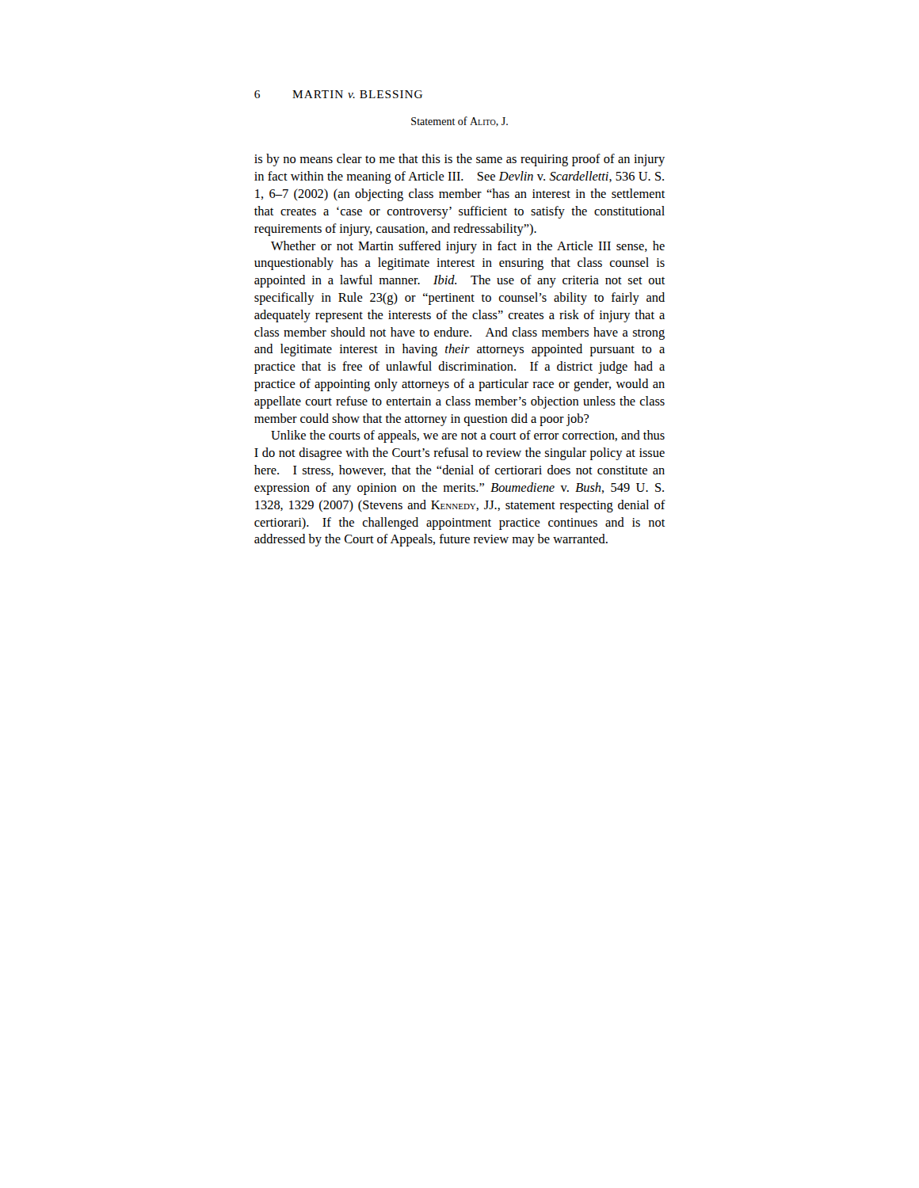6 MARTIN v. BLESSING
Statement of Alito, J.
is by no means clear to me that this is the same as requir­ing proof of an injury in fact within the meaning of Article III. See Devlin v. Scardelletti, 536 U. S. 1, 6–7 (2002) (an objecting class member “has an interest in the settlement that creates a ‘case or controversy’ sufficient to satisfy the constitutional requirements of injury, causation, and redressability”).
Whether or not Martin suffered injury in fact in the Article III sense, he unquestionably has a legitimate in­terest in ensuring that class counsel is appointed in a lawful manner. Ibid. The use of any criteria not set out specifically in Rule 23(g) or “pertinent to counsel’s ability to fairly and adequately represent the interests of the class” creates a risk of injury that a class member should not have to endure. And class members have a strong and legitimate interest in having their attorneys appointed pursuant to a practice that is free of unlawful discrimina­tion. If a district judge had a practice of appointing only attorneys of a particular race or gender, would an appel­late court refuse to entertain a class member’s objection unless the class member could show that the attorney in question did a poor job?
Unlike the courts of appeals, we are not a court of error correction, and thus I do not disagree with the Court’s refusal to review the singular policy at issue here. I stress, however, that the “denial of certiorari does not constitute an expression of any opinion on the merits.” Boumediene v. Bush, 549 U. S. 1328, 1329 (2007) (Stevens and Kennedy, JJ., statement respecting denial of certio­rari). If the challenged appointment practice continues and is not addressed by the Court of Appeals, future re­view may be warranted.